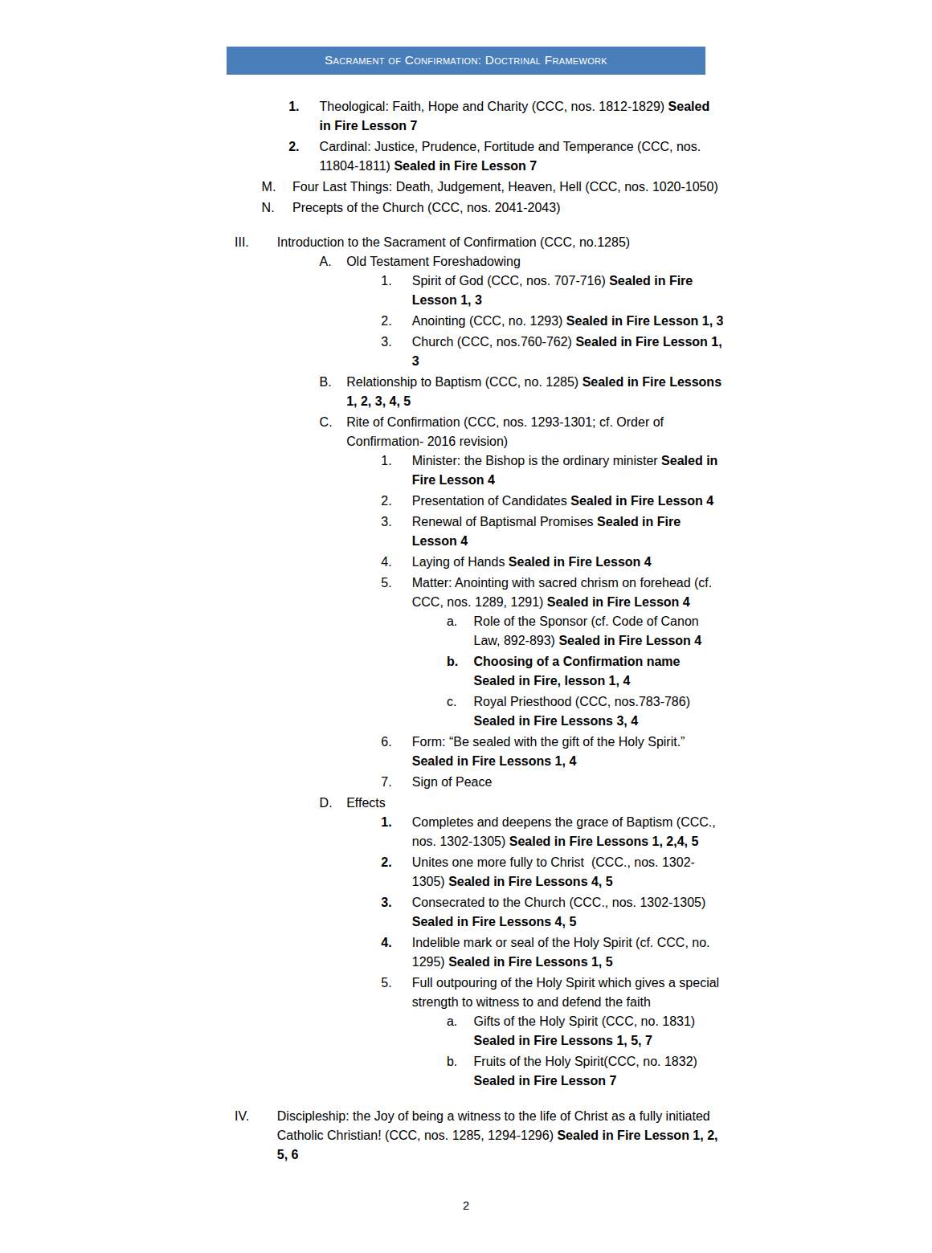Sacrament of Confirmation: Doctrinal Framework
1. Theological: Faith, Hope and Charity (CCC, nos. 1812-1829) Sealed in Fire Lesson 7
2. Cardinal: Justice, Prudence, Fortitude and Temperance (CCC, nos. 11804-1811) Sealed in Fire Lesson 7
M. Four Last Things: Death, Judgement, Heaven, Hell (CCC, nos. 1020-1050)
N. Precepts of the Church (CCC, nos. 2041-2043)
III. Introduction to the Sacrament of Confirmation (CCC, no.1285)
A. Old Testament Foreshadowing
1. Spirit of God (CCC, nos. 707-716) Sealed in Fire Lesson 1, 3
2. Anointing (CCC, no. 1293) Sealed in Fire Lesson 1, 3
3. Church (CCC, nos.760-762) Sealed in Fire Lesson 1, 3
B. Relationship to Baptism (CCC, no. 1285) Sealed in Fire Lessons 1, 2, 3, 4, 5
C. Rite of Confirmation (CCC, nos. 1293-1301; cf. Order of Confirmation- 2016 revision)
1. Minister: the Bishop is the ordinary minister Sealed in Fire Lesson 4
2. Presentation of Candidates Sealed in Fire Lesson 4
3. Renewal of Baptismal Promises Sealed in Fire Lesson 4
4. Laying of Hands Sealed in Fire Lesson 4
5. Matter: Anointing with sacred chrism on forehead (cf. CCC, nos. 1289, 1291) Sealed in Fire Lesson 4
a. Role of the Sponsor (cf. Code of Canon Law, 892-893) Sealed in Fire Lesson 4
b. Choosing of a Confirmation name Sealed in Fire, lesson 1, 4
c. Royal Priesthood (CCC, nos.783-786) Sealed in Fire Lessons 3, 4
6. Form: “Be sealed with the gift of the Holy Spirit.” Sealed in Fire Lessons 1, 4
7. Sign of Peace
D. Effects
1. Completes and deepens the grace of Baptism (CCC., nos. 1302-1305) Sealed in Fire Lessons 1, 2,4, 5
2. Unites one more fully to Christ (CCC., nos. 1302-1305) Sealed in Fire Lessons 4, 5
3. Consecrated to the Church (CCC., nos. 1302-1305) Sealed in Fire Lessons 4, 5
4. Indelible mark or seal of the Holy Spirit (cf. CCC, no. 1295) Sealed in Fire Lessons 1, 5
5. Full outpouring of the Holy Spirit which gives a special strength to witness to and defend the faith
a. Gifts of the Holy Spirit (CCC, no. 1831) Sealed in Fire Lessons 1, 5, 7
b. Fruits of the Holy Spirit(CCC, no. 1832) Sealed in Fire Lesson 7
IV. Discipleship: the Joy of being a witness to the life of Christ as a fully initiated Catholic Christian! (CCC, nos. 1285, 1294-1296) Sealed in Fire Lesson 1, 2, 5, 6
2